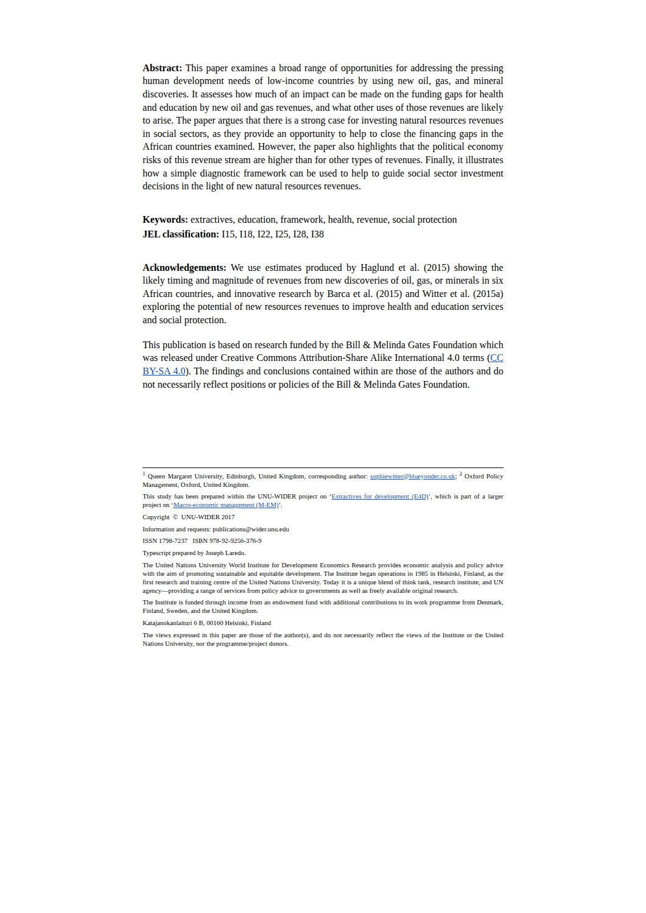Abstract: This paper examines a broad range of opportunities for addressing the pressing human development needs of low-income countries by using new oil, gas, and mineral discoveries. It assesses how much of an impact can be made on the funding gaps for health and education by new oil and gas revenues, and what other uses of those revenues are likely to arise. The paper argues that there is a strong case for investing natural resources revenues in social sectors, as they provide an opportunity to help to close the financing gaps in the African countries examined. However, the paper also highlights that the political economy risks of this revenue stream are higher than for other types of revenues. Finally, it illustrates how a simple diagnostic framework can be used to help to guide social sector investment decisions in the light of new natural resources revenues.
Keywords: extractives, education, framework, health, revenue, social protection
JEL classification: I15, I18, I22, I25, I28, I38
Acknowledgements: We use estimates produced by Haglund et al. (2015) showing the likely timing and magnitude of revenues from new discoveries of oil, gas, or minerals in six African countries, and innovative research by Barca et al. (2015) and Witter et al. (2015a) exploring the potential of new resources revenues to improve health and education services and social protection.
This publication is based on research funded by the Bill & Melinda Gates Foundation which was released under Creative Commons Attribution-Share Alike International 4.0 terms (CC BY-SA 4.0). The findings and conclusions contained within are those of the authors and do not necessarily reflect positions or policies of the Bill & Melinda Gates Foundation.
1 Queen Margaret University, Edinburgh, United Kingdom, corresponding author: sophiewitter@blueyonder.co.uk; 2 Oxford Policy Management, Oxford, United Kingdom.
This study has been prepared within the UNU-WIDER project on ‘Extractives for development (E4D)’, which is part of a larger project on ‘Macro-economic management (M-EM)’.
Copyright © UNU-WIDER 2017
Information and requests: publications@wider.unu.edu
ISSN 1798-7237 ISBN 978-92-9256-376-9
Typescript prepared by Joseph Laredo.
The United Nations University World Institute for Development Economics Research provides economic analysis and policy advice with the aim of promoting sustainable and equitable development. The Institute began operations in 1985 in Helsinki, Finland, as the first research and training centre of the United Nations University. Today it is a unique blend of think tank, research institute, and UN agency—providing a range of services from policy advice to governments as well as freely available original research.
The Institute is funded through income from an endowment fund with additional contributions to its work programme from Denmark, Finland, Sweden, and the United Kingdom.
Katajanokanlaituri 6 B, 00160 Helsinki, Finland
The views expressed in this paper are those of the author(s), and do not necessarily reflect the views of the Institute or the United Nations University, nor the programme/project donors.